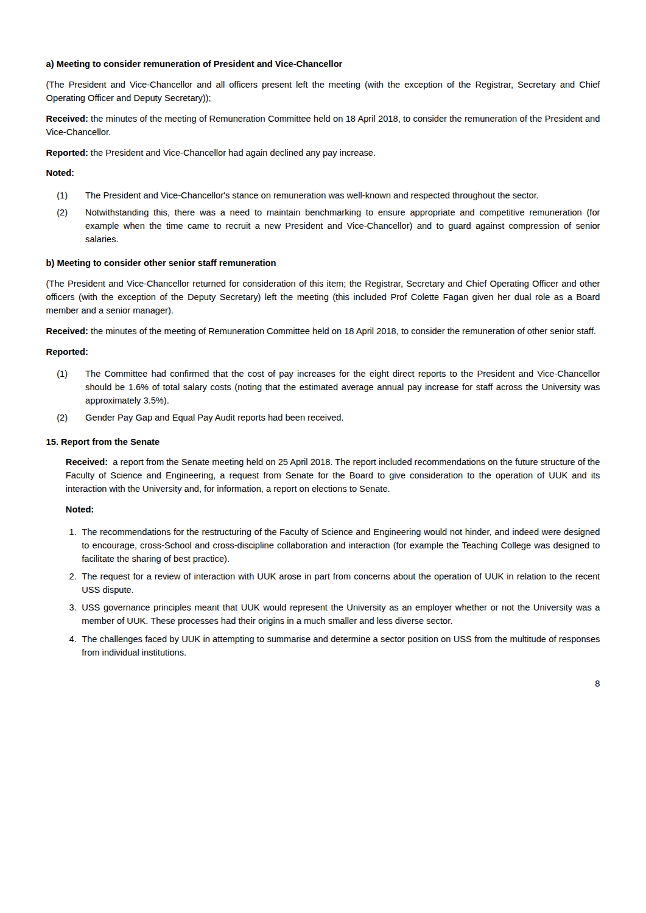a) Meeting to consider remuneration of President and Vice-Chancellor
(The President and Vice-Chancellor and all officers present left the meeting (with the exception of the Registrar, Secretary and Chief Operating Officer and Deputy Secretary));
Received: the minutes of the meeting of Remuneration Committee held on 18 April 2018, to consider the remuneration of the President and Vice-Chancellor.
Reported: the President and Vice-Chancellor had again declined any pay increase.
Noted:
(1) The President and Vice-Chancellor's stance on remuneration was well-known and respected throughout the sector.
(2) Notwithstanding this, there was a need to maintain benchmarking to ensure appropriate and competitive remuneration (for example when the time came to recruit a new President and Vice-Chancellor) and to guard against compression of senior salaries.
b) Meeting to consider other senior staff remuneration
(The President and Vice-Chancellor returned for consideration of this item; the Registrar, Secretary and Chief Operating Officer and other officers (with the exception of the Deputy Secretary) left the meeting (this included Prof Colette Fagan given her dual role as a Board member and a senior manager).
Received: the minutes of the meeting of Remuneration Committee held on 18 April 2018, to consider the remuneration of other senior staff.
Reported:
(1) The Committee had confirmed that the cost of pay increases for the eight direct reports to the President and Vice-Chancellor should be 1.6% of total salary costs (noting that the estimated average annual pay increase for staff across the University was approximately 3.5%).
(2) Gender Pay Gap and Equal Pay Audit reports had been received.
15. Report from the Senate
Received: a report from the Senate meeting held on 25 April 2018. The report included recommendations on the future structure of the Faculty of Science and Engineering, a request from Senate for the Board to give consideration to the operation of UUK and its interaction with the University and, for information, a report on elections to Senate.
Noted:
The recommendations for the restructuring of the Faculty of Science and Engineering would not hinder, and indeed were designed to encourage, cross-School and cross-discipline collaboration and interaction (for example the Teaching College was designed to facilitate the sharing of best practice).
The request for a review of interaction with UUK arose in part from concerns about the operation of UUK in relation to the recent USS dispute.
USS governance principles meant that UUK would represent the University as an employer whether or not the University was a member of UUK. These processes had their origins in a much smaller and less diverse sector.
The challenges faced by UUK in attempting to summarise and determine a sector position on USS from the multitude of responses from individual institutions.
8